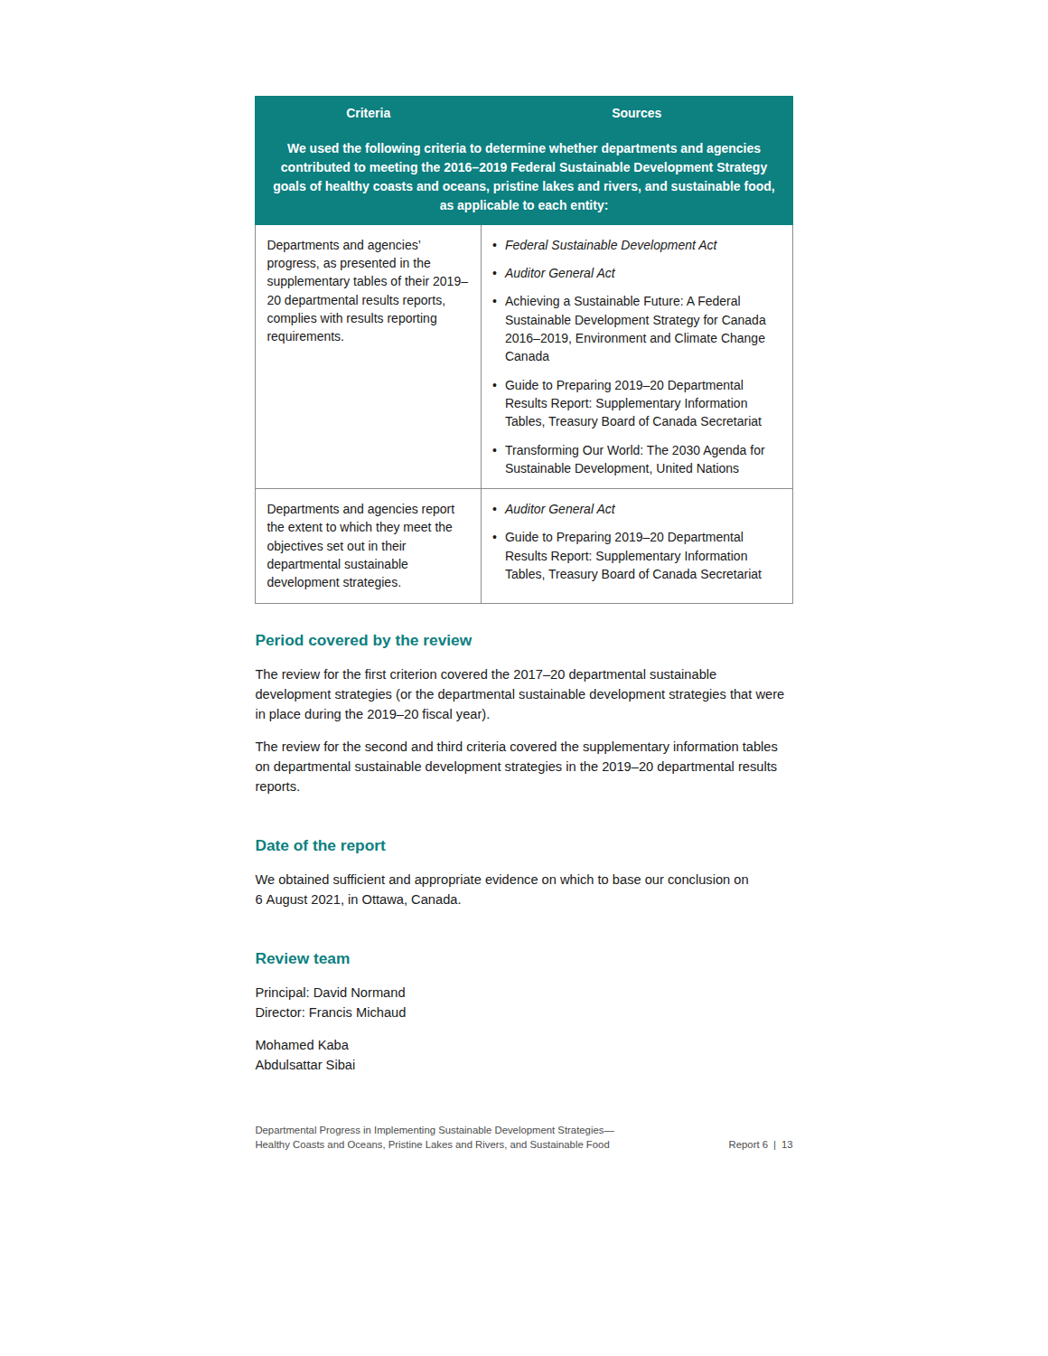| Criteria | Sources |
| --- | --- |
| We used the following criteria to determine whether departments and agencies contributed to meeting the 2016–2019 Federal Sustainable Development Strategy goals of healthy coasts and oceans, pristine lakes and rivers, and sustainable food, as applicable to each entity: |
| Departments and agencies’ progress, as presented in the supplementary tables of their 2019–20 departmental results reports, complies with results reporting requirements. | Federal Sustainable Development Act Auditor General Act Achieving a Sustainable Future: A Federal Sustainable Development Strategy for Canada 2016–2019, Environment and Climate Change Canada Guide to Preparing 2019–20 Departmental Results Report: Supplementary Information Tables, Treasury Board of Canada Secretariat Transforming Our World: The 2030 Agenda for Sustainable Development, United Nations |
| Departments and agencies report the extent to which they meet the objectives set out in their departmental sustainable development strategies. | Auditor General Act Guide to Preparing 2019–20 Departmental Results Report: Supplementary Information Tables, Treasury Board of Canada Secretariat |
Period covered by the review
The review for the first criterion covered the 2017–20 departmental sustainable development strategies (or the departmental sustainable development strategies that were in place during the 2019–20 fiscal year).
The review for the second and third criteria covered the supplementary information tables on departmental sustainable development strategies in the 2019–20 departmental results reports.
Date of the report
We obtained sufficient and appropriate evidence on which to base our conclusion on 6 August 2021, in Ottawa, Canada.
Review team
Principal: David Normand
Director: Francis Michaud
Mohamed Kaba
Abdulsattar Sibai
Departmental Progress in Implementing Sustainable Development Strategies—
Healthy Coasts and Oceans, Pristine Lakes and Rivers, and Sustainable Food
Report 6|13